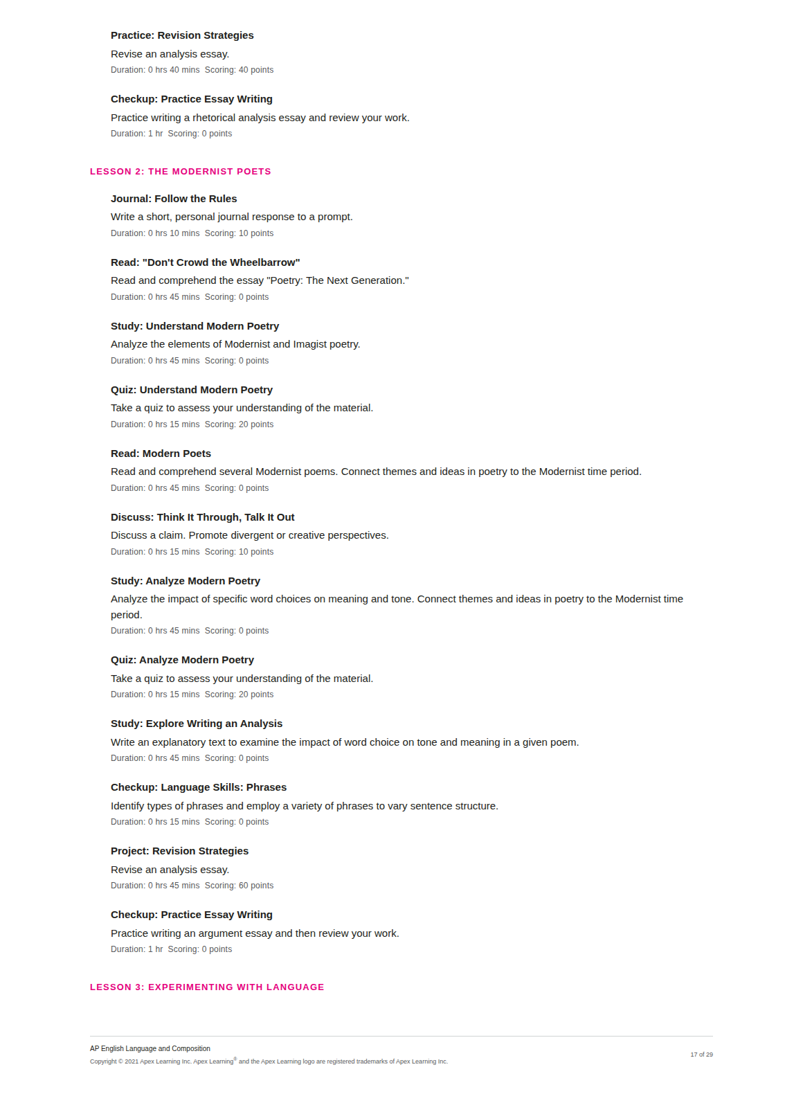Practice: Revision Strategies
Revise an analysis essay.
Duration: 0 hrs 40 mins Scoring: 40 points
Checkup: Practice Essay Writing
Practice writing a rhetorical analysis essay and review your work.
Duration: 1 hr Scoring: 0 points
Lesson 2: The Modernist Poets
Journal: Follow the Rules
Write a short, personal journal response to a prompt.
Duration: 0 hrs 10 mins Scoring: 10 points
Read: "Don't Crowd the Wheelbarrow"
Read and comprehend the essay "Poetry: The Next Generation."
Duration: 0 hrs 45 mins Scoring: 0 points
Study: Understand Modern Poetry
Analyze the elements of Modernist and Imagist poetry.
Duration: 0 hrs 45 mins Scoring: 0 points
Quiz: Understand Modern Poetry
Take a quiz to assess your understanding of the material.
Duration: 0 hrs 15 mins Scoring: 20 points
Read: Modern Poets
Read and comprehend several Modernist poems. Connect themes and ideas in poetry to the Modernist time period.
Duration: 0 hrs 45 mins Scoring: 0 points
Discuss: Think It Through, Talk It Out
Discuss a claim. Promote divergent or creative perspectives.
Duration: 0 hrs 15 mins Scoring: 10 points
Study: Analyze Modern Poetry
Analyze the impact of specific word choices on meaning and tone. Connect themes and ideas in poetry to the Modernist time period.
Duration: 0 hrs 45 mins Scoring: 0 points
Quiz: Analyze Modern Poetry
Take a quiz to assess your understanding of the material.
Duration: 0 hrs 15 mins Scoring: 20 points
Study: Explore Writing an Analysis
Write an explanatory text to examine the impact of word choice on tone and meaning in a given poem.
Duration: 0 hrs 45 mins Scoring: 0 points
Checkup: Language Skills: Phrases
Identify types of phrases and employ a variety of phrases to vary sentence structure.
Duration: 0 hrs 15 mins Scoring: 0 points
Project: Revision Strategies
Revise an analysis essay.
Duration: 0 hrs 45 mins Scoring: 60 points
Checkup: Practice Essay Writing
Practice writing an argument essay and then review your work.
Duration: 1 hr Scoring: 0 points
Lesson 3: Experimenting with Language
AP English Language and Composition
Copyright © 2021 Apex Learning Inc. Apex Learning® and the Apex Learning logo are registered trademarks of Apex Learning Inc.
17 of 29